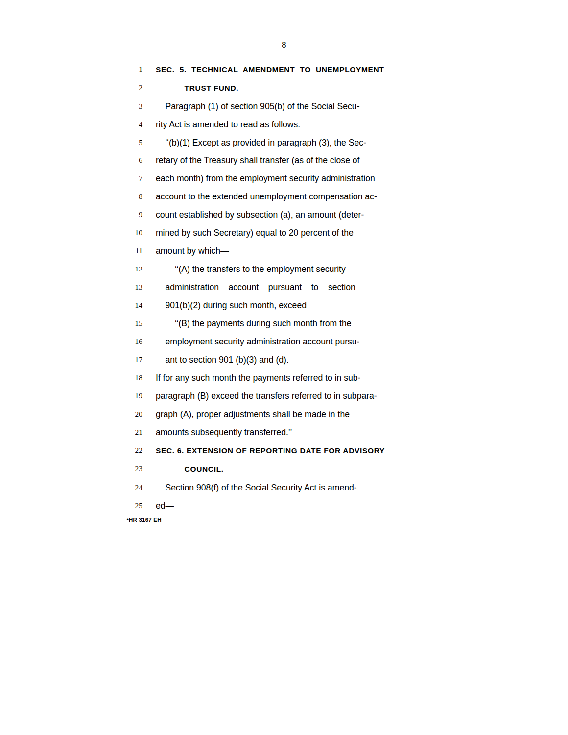8
SEC. 5. TECHNICAL AMENDMENT TO UNEMPLOYMENT
TRUST FUND.
Paragraph (1) of section 905(b) of the Social Secu-
rity Act is amended to read as follows:
‘‘(b)(1) Except as provided in paragraph (3), the Sec-
retary of the Treasury shall transfer (as of the close of
each month) from the employment security administration
account to the extended unemployment compensation ac-
count established by subsection (a), an amount (deter-
mined by such Secretary) equal to 20 percent of the
amount by which—
‘‘(A) the transfers to the employment security
administration account pursuant to section
901(b)(2) during such month, exceed
‘‘(B) the payments during such month from the
employment security administration account pursu-
ant to section 901 (b)(3) and (d).
If for any such month the payments referred to in sub-
paragraph (B) exceed the transfers referred to in subpara-
graph (A), proper adjustments shall be made in the
amounts subsequently transferred.’’
SEC. 6. EXTENSION OF REPORTING DATE FOR ADVISORY
COUNCIL.
Section 908(f) of the Social Security Act is amend-
ed—
•HR 3167 EH